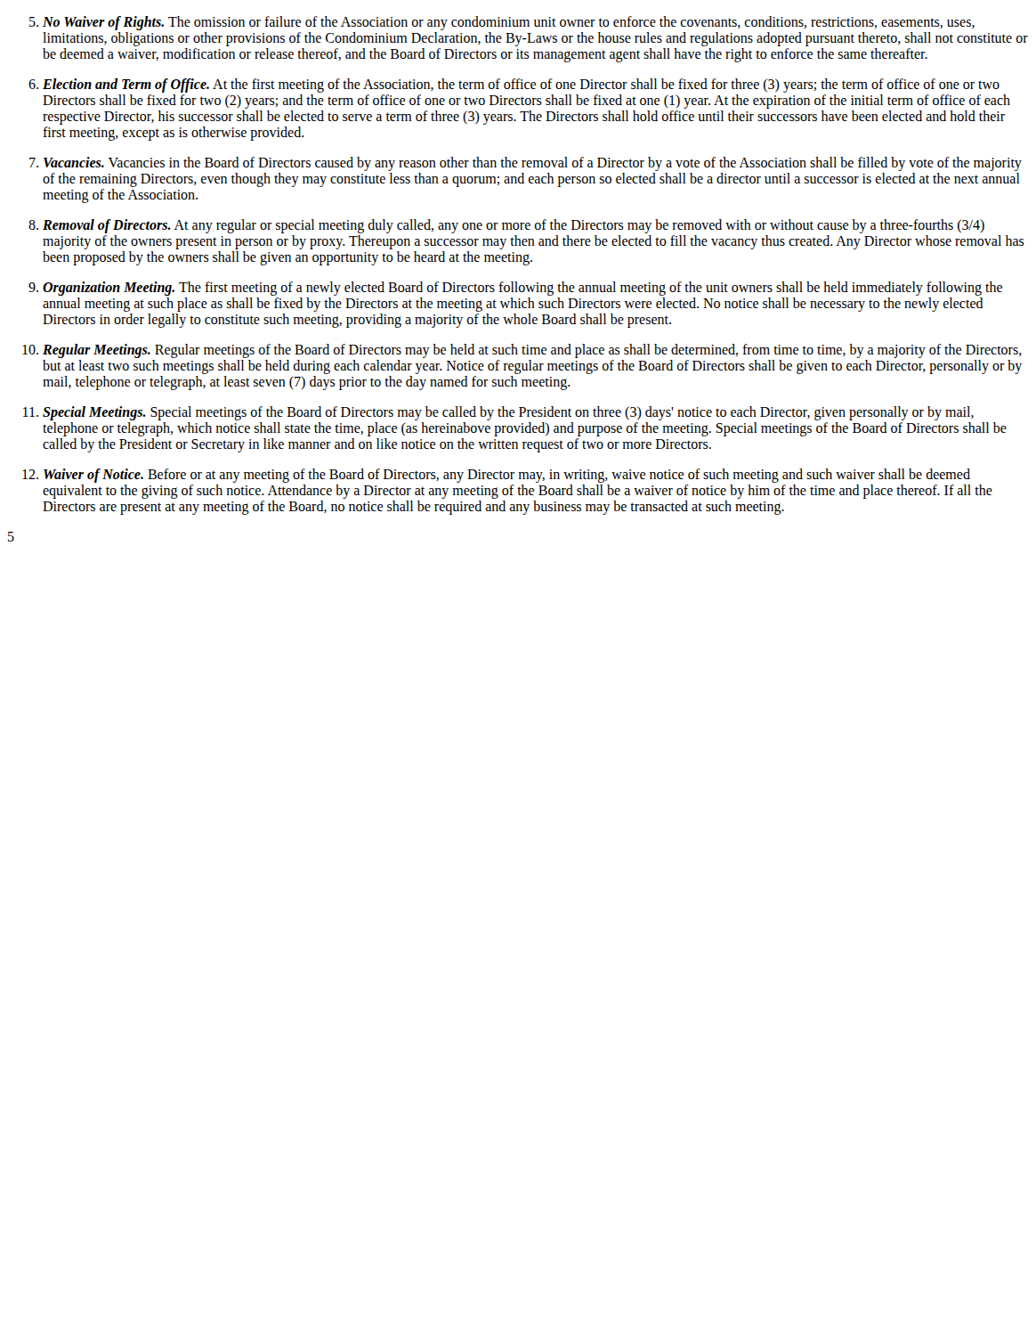No Waiver of Rights. The omission or failure of the Association or any condominium unit owner to enforce the covenants, conditions, restrictions, easements, uses, limitations, obligations or other provisions of the Condominium Declaration, the By-Laws or the house rules and regulations adopted pursuant thereto, shall not constitute or be deemed a waiver, modification or release thereof, and the Board of Directors or its management agent shall have the right to enforce the same thereafter.
Election and Term of Office. At the first meeting of the Association, the term of office of one Director shall be fixed for three (3) years; the term of office of one or two Directors shall be fixed for two (2) years; and the term of office of one or two Directors shall be fixed at one (1) year. At the expiration of the initial term of office of each respective Director, his successor shall be elected to serve a term of three (3) years. The Directors shall hold office until their successors have been elected and hold their first meeting, except as is otherwise provided.
Vacancies. Vacancies in the Board of Directors caused by any reason other than the removal of a Director by a vote of the Association shall be filled by vote of the majority of the remaining Directors, even though they may constitute less than a quorum; and each person so elected shall be a director until a successor is elected at the next annual meeting of the Association.
Removal of Directors. At any regular or special meeting duly called, any one or more of the Directors may be removed with or without cause by a three-fourths (3/4) majority of the owners present in person or by proxy. Thereupon a successor may then and there be elected to fill the vacancy thus created. Any Director whose removal has been proposed by the owners shall be given an opportunity to be heard at the meeting.
Organization Meeting. The first meeting of a newly elected Board of Directors following the annual meeting of the unit owners shall be held immediately following the annual meeting at such place as shall be fixed by the Directors at the meeting at which such Directors were elected. No notice shall be necessary to the newly elected Directors in order legally to constitute such meeting, providing a majority of the whole Board shall be present.
Regular Meetings. Regular meetings of the Board of Directors may be held at such time and place as shall be determined, from time to time, by a majority of the Directors, but at least two such meetings shall be held during each calendar year. Notice of regular meetings of the Board of Directors shall be given to each Director, personally or by mail, telephone or telegraph, at least seven (7) days prior to the day named for such meeting.
Special Meetings. Special meetings of the Board of Directors may be called by the President on three (3) days' notice to each Director, given personally or by mail, telephone or telegraph, which notice shall state the time, place (as hereinabove provided) and purpose of the meeting. Special meetings of the Board of Directors shall be called by the President or Secretary in like manner and on like notice on the written request of two or more Directors.
Waiver of Notice. Before or at any meeting of the Board of Directors, any Director may, in writing, waive notice of such meeting and such waiver shall be deemed equivalent to the giving of such notice. Attendance by a Director at any meeting of the Board shall be a waiver of notice by him of the time and place thereof. If all the Directors are present at any meeting of the Board, no notice shall be required and any business may be transacted at such meeting.
5